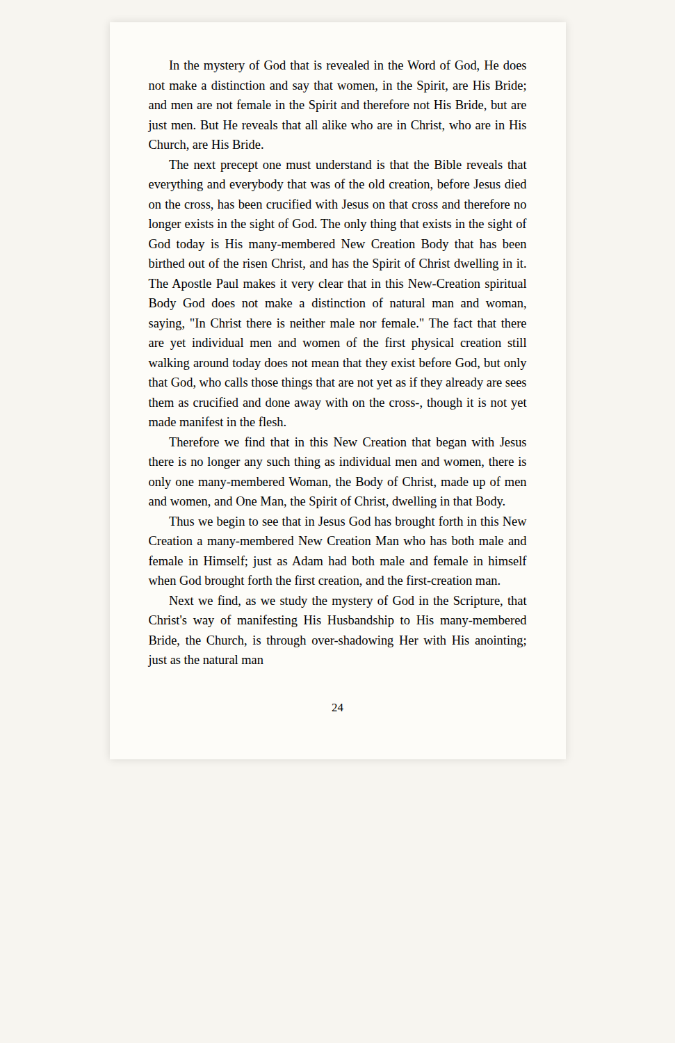In the mystery of God that is revealed in the Word of God, He does not make a distinction and say that women, in the Spirit, are His Bride; and men are not female in the Spirit and therefore not His Bride, but are just men. But He reveals that all alike who are in Christ, who are in His Church, are His Bride.
The next precept one must understand is that the Bible reveals that everything and everybody that was of the old creation, before Jesus died on the cross, has been crucified with Jesus on that cross and therefore no longer exists in the sight of God. The only thing that exists in the sight of God today is His many-membered New Creation Body that has been birthed out of the risen Christ, and has the Spirit of Christ dwelling in it. The Apostle Paul makes it very clear that in this New-Creation spiritual Body God does not make a distinction of natural man and woman, saying, "In Christ there is neither male nor female." The fact that there are yet individual men and women of the first physical creation still walking around today does not mean that they exist before God, but only that God, who calls those things that are not yet as if they already are sees them as crucified and done away with on the cross-, though it is not yet made manifest in the flesh.
Therefore we find that in this New Creation that began with Jesus there is no longer any such thing as individual men and women, there is only one many-membered Woman, the Body of Christ, made up of men and women, and One Man, the Spirit of Christ, dwelling in that Body.
Thus we begin to see that in Jesus God has brought forth in this New Creation a many-membered New Creation Man who has both male and female in Himself; just as Adam had both male and female in himself when God brought forth the first creation, and the first-creation man.
Next we find, as we study the mystery of God in the Scripture, that Christ's way of manifesting His Husbandship to His many-membered Bride, the Church, is through over-shadowing Her with His anointing; just as the natural man
24